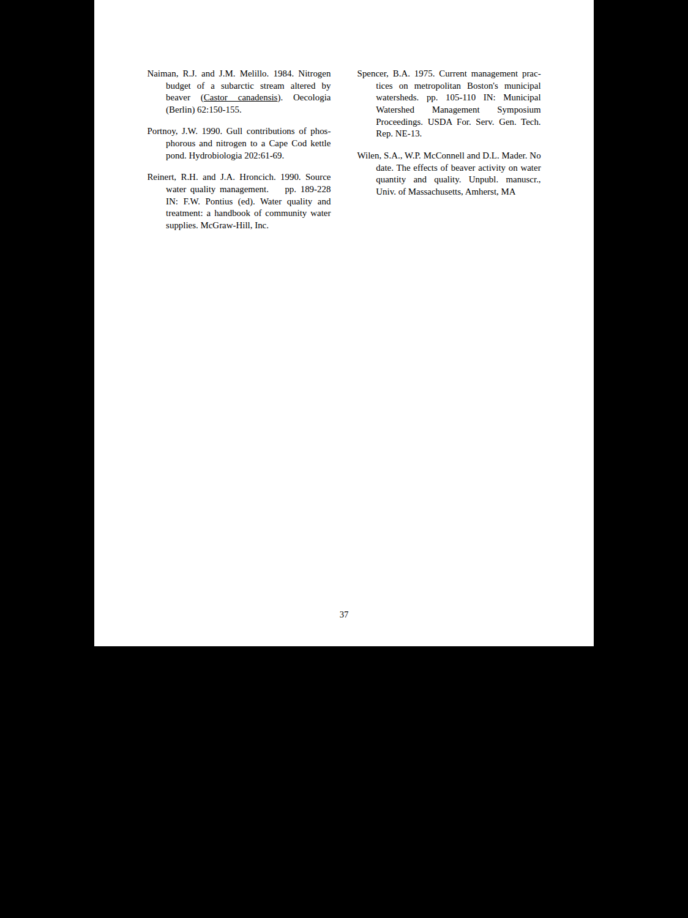Naiman, R.J. and J.M. Melillo. 1984. Nitrogen budget of a subarctic stream altered by beaver (Castor canadensis). Oecologia (Berlin) 62:150-155.
Portnoy, J.W. 1990. Gull contributions of phosphorous and nitrogen to a Cape Cod kettle pond. Hydrobiologia 202:61-69.
Reinert, R.H. and J.A. Hroncich. 1990. Source water quality management. pp. 189-228 IN: F.W. Pontius (ed). Water quality and treatment: a handbook of community water supplies. McGraw-Hill, Inc.
Spencer, B.A. 1975. Current management practices on metropolitan Boston's municipal watersheds. pp. 105-110 IN: Municipal Watershed Management Symposium Proceedings. USDA For. Serv. Gen. Tech. Rep. NE-13.
Wilen, S.A., W.P. McConnell and D.L. Mader. No date. The effects of beaver activity on water quantity and quality. Unpubl. manuscr., Univ. of Massachusetts, Amherst, MA
37